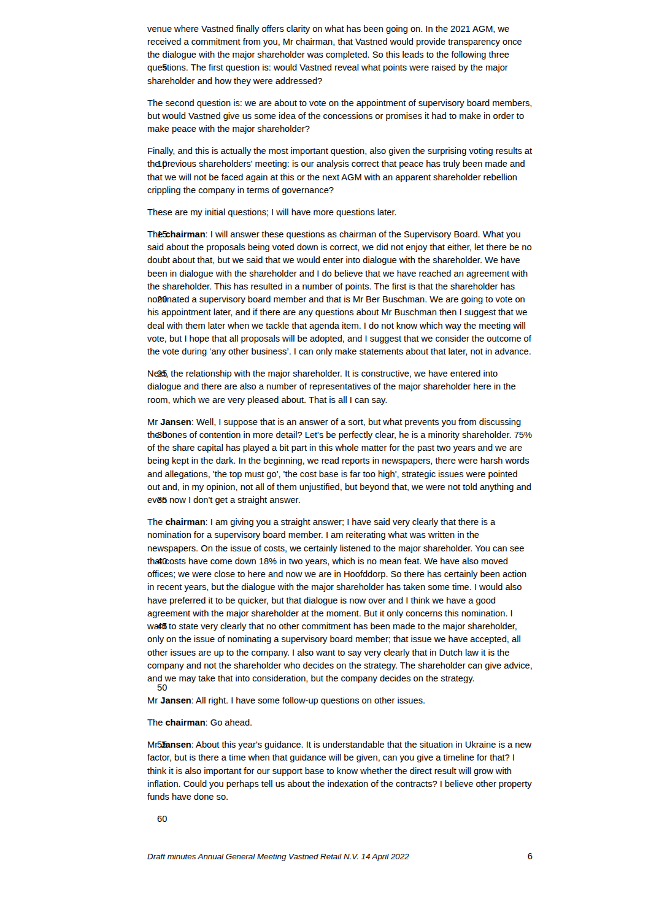venue where Vastned finally offers clarity on what has been going on. In the 2021 AGM, we received a commitment from you, Mr chairman, that Vastned would provide transparency once the dialogue with the major shareholder was completed. So this leads to the following three questions. The first question is: would Vastned reveal what points were raised by the major shareholder and how they were addressed?
5
The second question is: we are about to vote on the appointment of supervisory board members, but would Vastned give us some idea of the concessions or promises it had to make in order to make peace with the major shareholder?
Finally, and this is actually the most important question, also given the surprising voting results at the previous shareholders' meeting: is our analysis correct that peace has truly been made and that we will not be faced again at this or the next AGM with an apparent shareholder rebellion crippling the company in terms of governance?
10
These are my initial questions; I will have more questions later.
The chairman: I will answer these questions as chairman of the Supervisory Board. What you said about the proposals being voted down is correct, we did not enjoy that either, let there be no doubt about that, but we said that we would enter into dialogue with the shareholder. We have been in dialogue with the shareholder and I do believe that we have reached an agreement with the shareholder. This has resulted in a number of points. The first is that the shareholder has nominated a supervisory board member and that is Mr Ber Buschman. We are going to vote on his appointment later, and if there are any questions about Mr Buschman then I suggest that we deal with them later when we tackle that agenda item. I do not know which way the meeting will vote, but I hope that all proposals will be adopted, and I suggest that we consider the outcome of the vote during ‘any other business’. I can only make statements about that later, not in advance.
15 20
Next, the relationship with the major shareholder. It is constructive, we have entered into dialogue and there are also a number of representatives of the major shareholder here in the room, which we are very pleased about. That is all I can say.
25
Mr Jansen: Well, I suppose that is an answer of a sort, but what prevents you from discussing the bones of contention in more detail? Let's be perfectly clear, he is a minority shareholder. 75% of the share capital has played a bit part in this whole matter for the past two years and we are being kept in the dark. In the beginning, we read reports in newspapers, there were harsh words and allegations, 'the top must go', 'the cost base is far too high', strategic issues were pointed out and, in my opinion, not all of them unjustified, but beyond that, we were not told anything and even now I don't get a straight answer.
30 35
The chairman: I am giving you a straight answer; I have said very clearly that there is a nomination for a supervisory board member. I am reiterating what was written in the newspapers. On the issue of costs, we certainly listened to the major shareholder. You can see that costs have come down 18% in two years, which is no mean feat. We have also moved offices; we were close to here and now we are in Hoofddorp. So there has certainly been action in recent years, but the dialogue with the major shareholder has taken some time. I would also have preferred it to be quicker, but that dialogue is now over and I think we have a good agreement with the major shareholder at the moment. But it only concerns this nomination. I want to state very clearly that no other commitment has been made to the major shareholder, only on the issue of nominating a supervisory board member; that issue we have accepted, all other issues are up to the company. I also want to say very clearly that in Dutch law it is the company and not the shareholder who decides on the strategy. The shareholder can give advice, and we may take that into consideration, but the company decides on the strategy.
40 45
Mr Jansen: All right. I have some follow-up questions on other issues.
50
The chairman: Go ahead.
Mr Jansen: About this year's guidance. It is understandable that the situation in Ukraine is a new factor, but is there a time when that guidance will be given, can you give a timeline for that? I think it is also important for our support base to know whether the direct result will grow with inflation. Could you perhaps tell us about the indexation of the contracts? I believe other property funds have done so.
55
60
Draft minutes Annual General Meeting Vastned Retail N.V. 14 April 2022 6